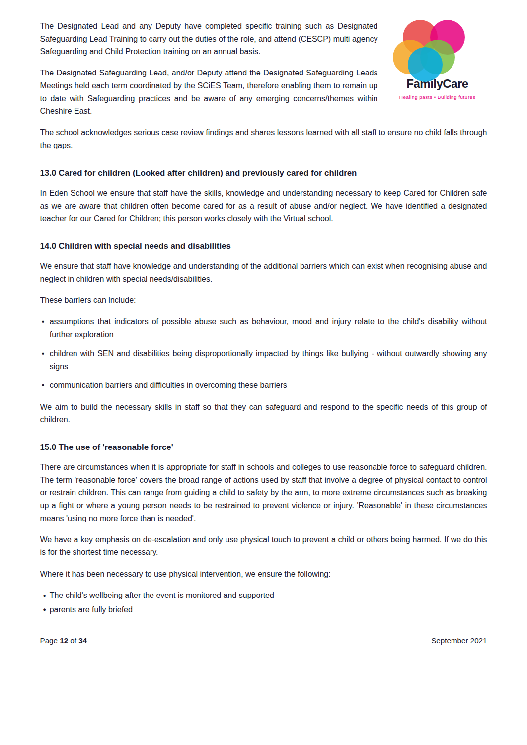FamilyCare
Healing pasts • Building futures
The Designated Lead and any Deputy have completed specific training such as Designated Safeguarding Lead Training to carry out the duties of the role, and attend (CESCP) multi agency Safeguarding and Child Protection training on an annual basis.
The Designated Safeguarding Lead, and/or Deputy attend the Designated Safeguarding Leads Meetings held each term coordinated by the SCiES Team, therefore enabling them to remain up to date with Safeguarding practices and be aware of any emerging concerns/themes within Cheshire East.
The school acknowledges serious case review findings and shares lessons learned with all staff to ensure no child falls through the gaps.
13.0 Cared for children (Looked after children) and previously cared for children
In Eden School we ensure that staff have the skills, knowledge and understanding necessary to keep Cared for Children safe as we are aware that children often become cared for as a result of abuse and/or neglect. We have identified a designated teacher for our Cared for Children; this person works closely with the Virtual school.
14.0 Children with special needs and disabilities
We ensure that staff have knowledge and understanding of the additional barriers which can exist when recognising abuse and neglect in children with special needs/disabilities.
These barriers can include:
assumptions that indicators of possible abuse such as behaviour, mood and injury relate to the child's disability without further exploration
children with SEN and disabilities being disproportionally impacted by things like bullying - without outwardly showing any signs
communication barriers and difficulties in overcoming these barriers
We aim to build the necessary skills in staff so that they can safeguard and respond to the specific needs of this group of children.
15.0 The use of 'reasonable force'
There are circumstances when it is appropriate for staff in schools and colleges to use reasonable force to safeguard children. The term 'reasonable force' covers the broad range of actions used by staff that involve a degree of physical contact to control or restrain children. This can range from guiding a child to safety by the arm, to more extreme circumstances such as breaking up a fight or where a young person needs to be restrained to prevent violence or injury. 'Reasonable' in these circumstances means 'using no more force than is needed'.
We have a key emphasis on de-escalation and only use physical touch to prevent a child or others being harmed. If we do this is for the shortest time necessary.
Where it has been necessary to use physical intervention, we ensure the following:
The child's wellbeing after the event is monitored and supported
parents are fully briefed
Page 12 of 34 September 2021